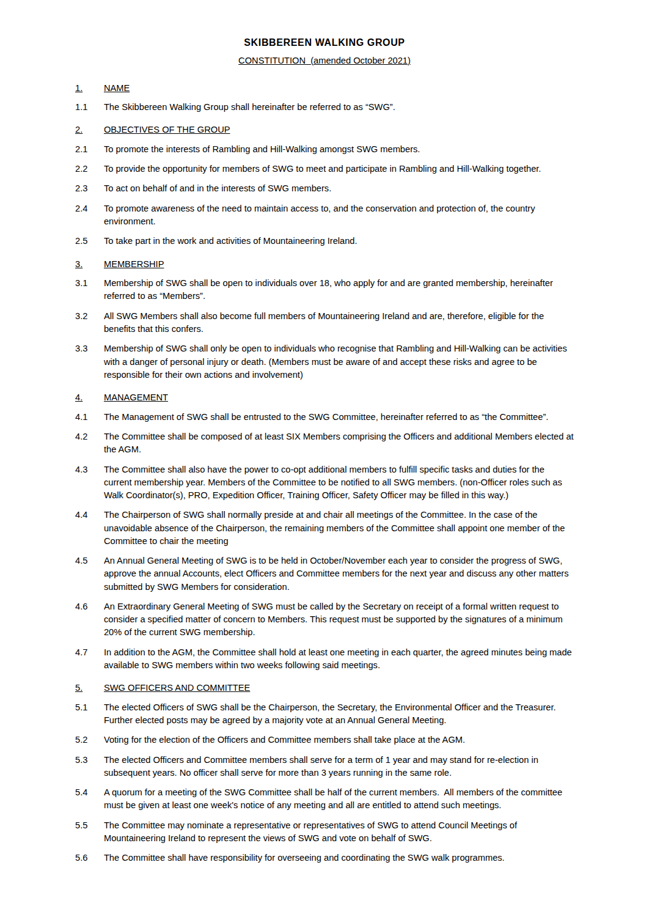SKIBBEREEN WALKING GROUP
CONSTITUTION (amended October 2021)
1. NAME
1.1 The Skibbereen Walking Group shall hereinafter be referred to as “SWG”.
2. OBJECTIVES OF THE GROUP
2.1 To promote the interests of Rambling and Hill-Walking amongst SWG members.
2.2 To provide the opportunity for members of SWG to meet and participate in Rambling and Hill-Walking together.
2.3 To act on behalf of and in the interests of SWG members.
2.4 To promote awareness of the need to maintain access to, and the conservation and protection of, the country environment.
2.5 To take part in the work and activities of Mountaineering Ireland.
3. MEMBERSHIP
3.1 Membership of SWG shall be open to individuals over 18, who apply for and are granted membership, hereinafter referred to as “Members”.
3.2 All SWG Members shall also become full members of Mountaineering Ireland and are, therefore, eligible for the benefits that this confers.
3.3 Membership of SWG shall only be open to individuals who recognise that Rambling and Hill-Walking can be activities with a danger of personal injury or death. (Members must be aware of and accept these risks and agree to be responsible for their own actions and involvement)
4. MANAGEMENT
4.1 The Management of SWG shall be entrusted to the SWG Committee, hereinafter referred to as “the Committee”.
4.2 The Committee shall be composed of at least SIX Members comprising the Officers and additional Members elected at the AGM.
4.3 The Committee shall also have the power to co-opt additional members to fulfill specific tasks and duties for the current membership year. Members of the Committee to be notified to all SWG members. (non-Officer roles such as Walk Coordinator(s), PRO, Expedition Officer, Training Officer, Safety Officer may be filled in this way.)
4.4 The Chairperson of SWG shall normally preside at and chair all meetings of the Committee. In the case of the unavoidable absence of the Chairperson, the remaining members of the Committee shall appoint one member of the Committee to chair the meeting
4.5 An Annual General Meeting of SWG is to be held in October/November each year to consider the progress of SWG, approve the annual Accounts, elect Officers and Committee members for the next year and discuss any other matters submitted by SWG Members for consideration.
4.6 An Extraordinary General Meeting of SWG must be called by the Secretary on receipt of a formal written request to consider a specified matter of concern to Members. This request must be supported by the signatures of a minimum 20% of the current SWG membership.
4.7 In addition to the AGM, the Committee shall hold at least one meeting in each quarter, the agreed minutes being made available to SWG members within two weeks following said meetings.
5. SWG OFFICERS AND COMMITTEE
5.1 The elected Officers of SWG shall be the Chairperson, the Secretary, the Environmental Officer and the Treasurer. Further elected posts may be agreed by a majority vote at an Annual General Meeting.
5.2 Voting for the election of the Officers and Committee members shall take place at the AGM.
5.3 The elected Officers and Committee members shall serve for a term of 1 year and may stand for re-election in subsequent years. No officer shall serve for more than 3 years running in the same role.
5.4 A quorum for a meeting of the SWG Committee shall be half of the current members. All members of the committee must be given at least one week's notice of any meeting and all are entitled to attend such meetings.
5.5 The Committee may nominate a representative or representatives of SWG to attend Council Meetings of Mountaineering Ireland to represent the views of SWG and vote on behalf of SWG.
5.6 The Committee shall have responsibility for overseeing and coordinating the SWG walk programmes.